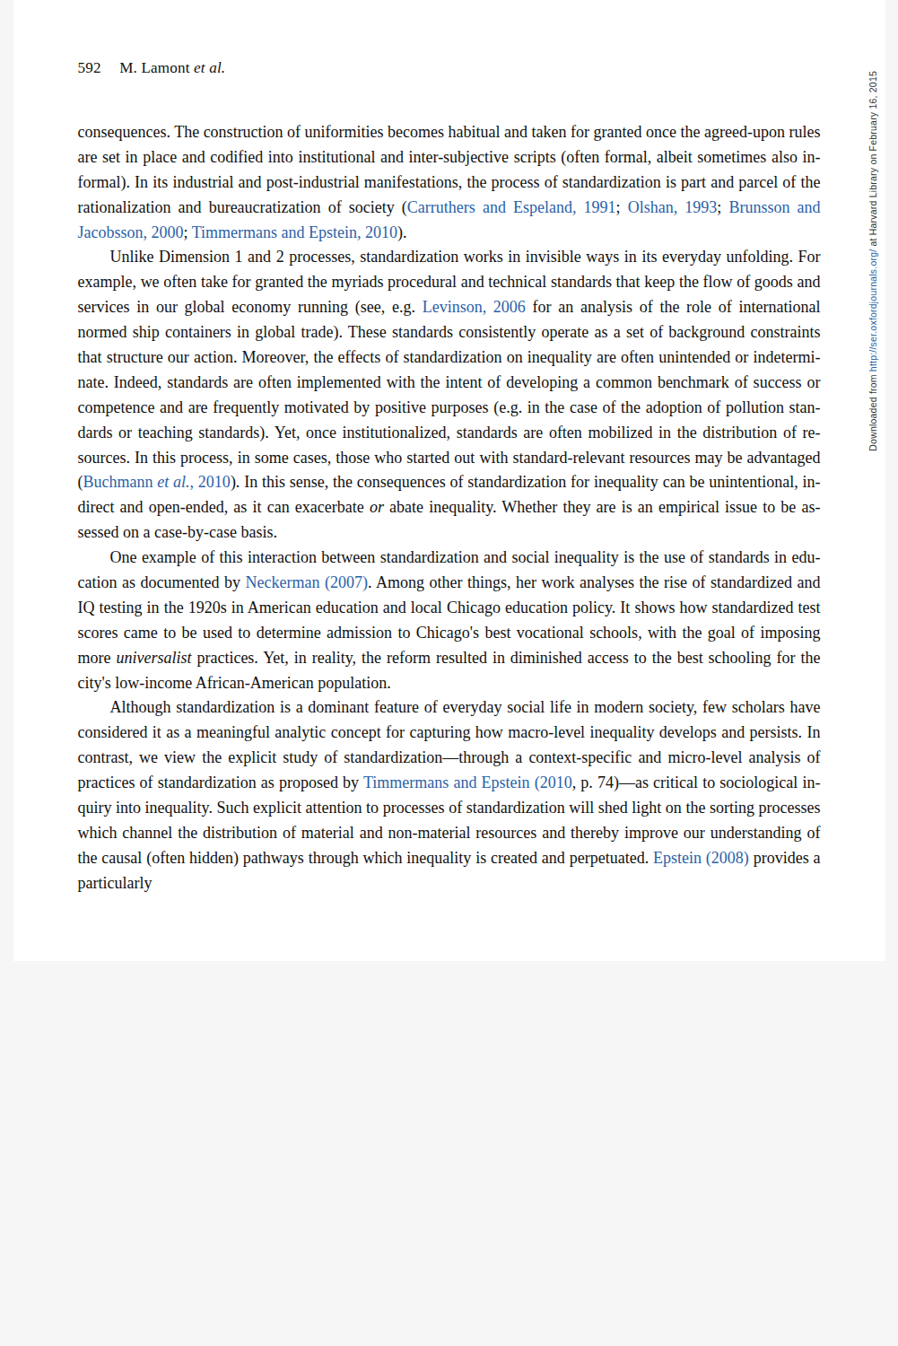592 M. Lamont et al.
Downloaded from http://ser.oxfordjournals.org/ at Harvard Library on February 16, 2015
consequences. The construction of uniformities becomes habitual and taken for granted once the agreed-upon rules are set in place and codified into institutional and inter-subjective scripts (often formal, albeit sometimes also informal). In its industrial and post-industrial manifestations, the process of standardization is part and parcel of the rationalization and bureaucratization of society (Carruthers and Espeland, 1991; Olshan, 1993; Brunsson and Jacobsson, 2000; Timmermans and Epstein, 2010).
Unlike Dimension 1 and 2 processes, standardization works in invisible ways in its everyday unfolding. For example, we often take for granted the myriads procedural and technical standards that keep the flow of goods and services in our global economy running (see, e.g. Levinson, 2006 for an analysis of the role of international normed ship containers in global trade). These standards consistently operate as a set of background constraints that structure our action. Moreover, the effects of standardization on inequality are often unintended or indeterminate. Indeed, standards are often implemented with the intent of developing a common benchmark of success or competence and are frequently motivated by positive purposes (e.g. in the case of the adoption of pollution standards or teaching standards). Yet, once institutionalized, standards are often mobilized in the distribution of resources. In this process, in some cases, those who started out with standard-relevant resources may be advantaged (Buchmann et al., 2010). In this sense, the consequences of standardization for inequality can be unintentional, indirect and open-ended, as it can exacerbate or abate inequality. Whether they are is an empirical issue to be assessed on a case-by-case basis.
One example of this interaction between standardization and social inequality is the use of standards in education as documented by Neckerman (2007). Among other things, her work analyses the rise of standardized and IQ testing in the 1920s in American education and local Chicago education policy. It shows how standardized test scores came to be used to determine admission to Chicago's best vocational schools, with the goal of imposing more universalist practices. Yet, in reality, the reform resulted in diminished access to the best schooling for the city's low-income African-American population.
Although standardization is a dominant feature of everyday social life in modern society, few scholars have considered it as a meaningful analytic concept for capturing how macro-level inequality develops and persists. In contrast, we view the explicit study of standardization—through a context-specific and micro-level analysis of practices of standardization as proposed by Timmermans and Epstein (2010, p. 74)—as critical to sociological inquiry into inequality. Such explicit attention to processes of standardization will shed light on the sorting processes which channel the distribution of material and non-material resources and thereby improve our understanding of the causal (often hidden) pathways through which inequality is created and perpetuated. Epstein (2008) provides a particularly